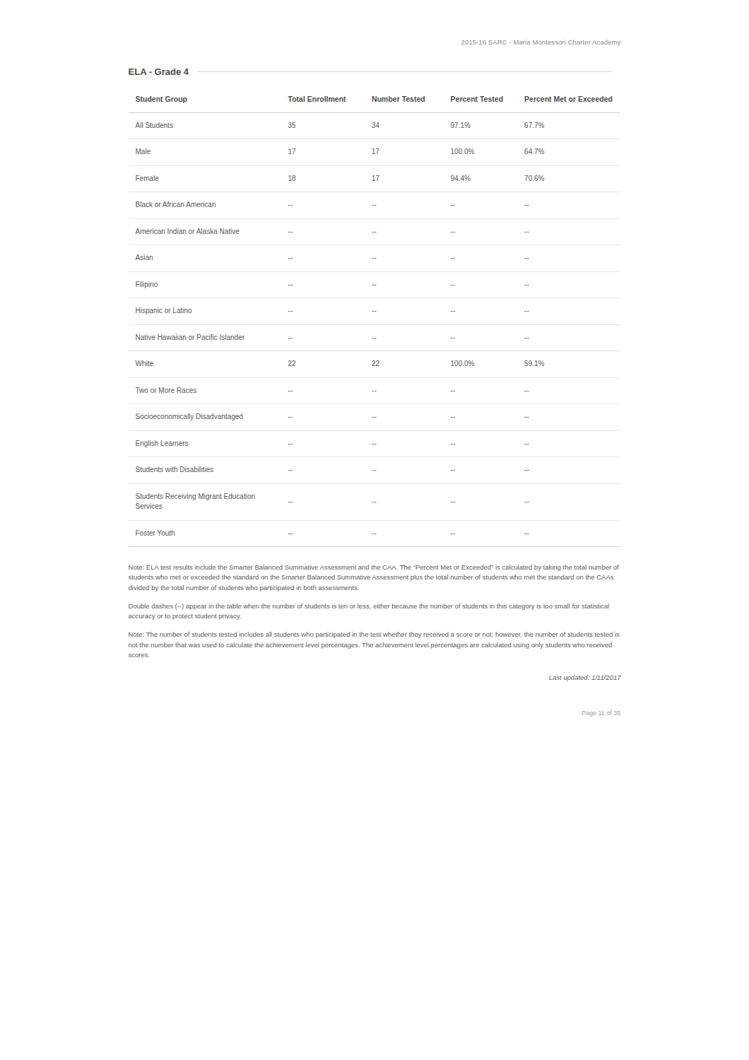2015-16 SARC - Maria Montessori Charter Academy
ELA - Grade 4
| Student Group | Total Enrollment | Number Tested | Percent Tested | Percent Met or Exceeded |
| --- | --- | --- | --- | --- |
| All Students | 35 | 34 | 97.1% | 67.7% |
| Male | 17 | 17 | 100.0% | 64.7% |
| Female | 18 | 17 | 94.4% | 70.6% |
| Black or African American | -- | -- | -- | -- |
| American Indian or Alaska Native | -- | -- | -- | -- |
| Asian | -- | -- | -- | -- |
| Filipino | -- | -- | -- | -- |
| Hispanic or Latino | -- | -- | -- | -- |
| Native Hawaiian or Pacific Islander | -- | -- | -- | -- |
| White | 22 | 22 | 100.0% | 59.1% |
| Two or More Races | -- | -- | -- | -- |
| Socioeconomically Disadvantaged | -- | -- | -- | -- |
| English Learners | -- | -- | -- | -- |
| Students with Disabilities | -- | -- | -- | -- |
| Students Receiving Migrant Education Services | -- | -- | -- | -- |
| Foster Youth | -- | -- | -- | -- |
Note: ELA test results include the Smarter Balanced Summative Assessment and the CAA. The “Percent Met or Exceeded” is calculated by taking the total number of students who met or exceeded the standard on the Smarter Balanced Summative Assessment plus the total number of students who met the standard on the CAAs divided by the total number of students who participated in both assessments.
Double dashes (--) appear in the table when the number of students is ten or less, either because the number of students in this category is too small for statistical accuracy or to protect student privacy.
Note: The number of students tested includes all students who participated in the test whether they received a score or not; however, the number of students tested is not the number that was used to calculate the achievement level percentages. The achievement level percentages are calculated using only students who received scores.
Last updated: 1/11/2017
Page 11 of 35